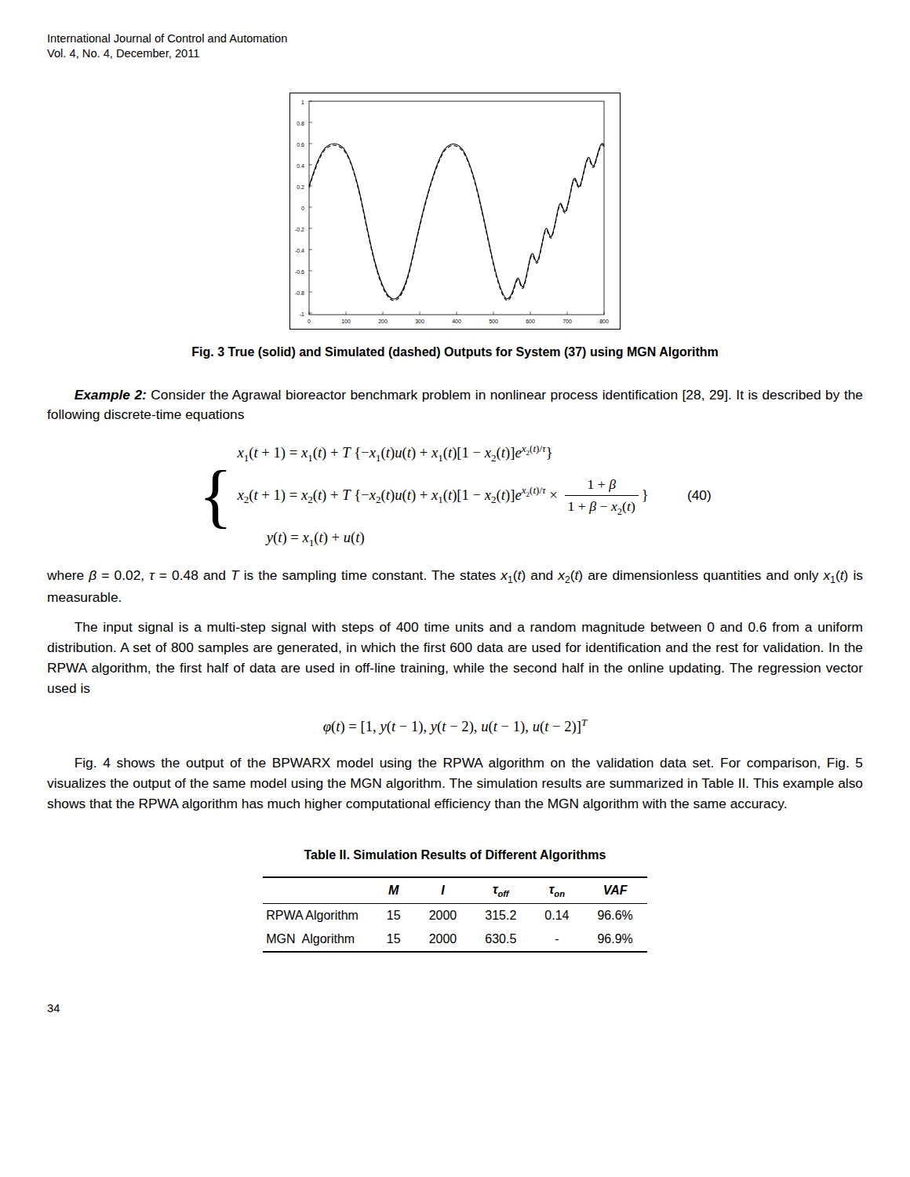International Journal of Control and Automation
Vol. 4, No. 4, December, 2011
1 0.8 0.6 0.4 0.2 0 -0.2 -0.4 -0.6 -0.8 -1 0 100 200 300 400 500 600 700 800
Fig. 3 True (solid) and Simulated (dashed) Outputs for System (37) using MGN Algorithm
Example 2: Consider the Agrawal bioreactor benchmark problem in nonlinear process identification [28, 29]. It is described by the following discrete-time equations
{
x1(t + 1) = x1(t) + T {−x1(t)u(t) + x1(t)[1 − x2(t)]ex2(t)/τ}
x2(t + 1) = x2(t) + T {−x2(t)u(t) + x1(t)[1 − x2(t)]ex2(t)/τ × 1 + β 1 + β − x2(t)}
y(t) = x1(t) + u(t)
(40)
where β = 0.02, τ = 0.48 and T is the sampling time constant. The states x1(t) and x2(t) are dimensionless quantities and only x1(t) is measurable.
The input signal is a multi-step signal with steps of 400 time units and a random magnitude between 0 and 0.6 from a uniform distribution. A set of 800 samples are generated, in which the first 600 data are used for identification and the rest for validation. In the RPWA algorithm, the first half of data are used in off-line training, while the second half in the online updating. The regression vector used is
φ(t) = [1, y(t − 1), y(t − 2), u(t − 1), u(t − 2)]T
Fig. 4 shows the output of the BPWARX model using the RPWA algorithm on the validation data set. For comparison, Fig. 5 visualizes the output of the same model using the MGN algorithm. The simulation results are summarized in Table II. This example also shows that the RPWA algorithm has much higher computational efficiency than the MGN algorithm with the same accuracy.
Table II. Simulation Results of Different Algorithms
| | M | I | τ off | τ on | VAF |
| --- | --- | --- | --- | --- | --- |
| RPWA Algorithm | 15 | 2000 | 315.2 | 0.14 | 96.6% |
| MGN Algorithm | 15 | 2000 | 630.5 | - | 96.9% |
34